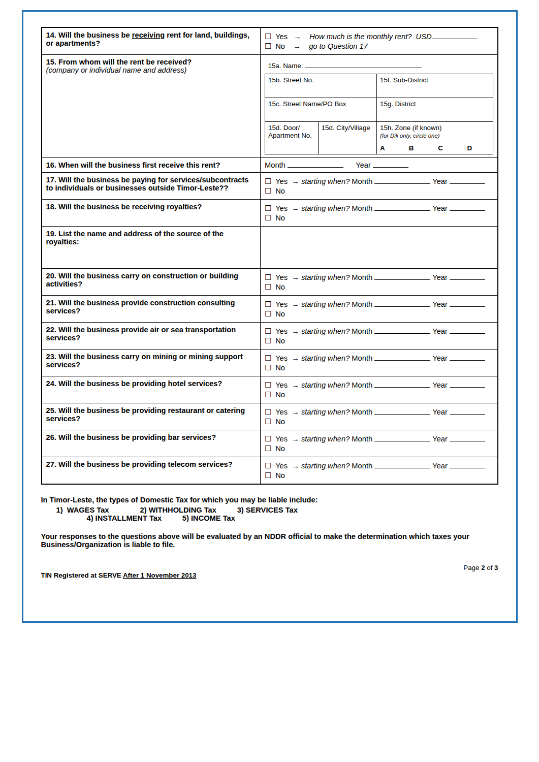| 14. Will the business be receiving rent for land, buildings, or apartments? | ☐ Yes → How much is the monthly rent? USD ☐ No → go to Question 17 |
| 15. From whom will the rent be received? (company or individual name and address) | / 15a. Name: / / 15b. Street No. / 15f. Sub-District / / 15c. Street Name/PO Box / 15g. District / / 15d. Door/ Apartment No. / 15d. City/Village / 15h. Zone (if known) (for Dili only, circle one) A B C D / |
| 16. When will the business first receive this rent? | Month Year |
| 17. Will the business be paying for services/subcontracts to individuals or businesses outside Timor-Leste?? | ☐ Yes → starting when? Month Year ☐ No |
| 18. Will the business be receiving royalties? | ☐ Yes → starting when? Month Year ☐ No |
| 19. List the name and address of the source of the royalties: | |
| 20. Will the business carry on construction or building activities? | ☐ Yes → starting when? Month Year ☐ No |
| 21. Will the business provide construction consulting services? | ☐ Yes → starting when? Month Year ☐ No |
| 22. Will the business provide air or sea transportation services? | ☐ Yes → starting when? Month Year ☐ No |
| 23. Will the business carry on mining or mining support services? | ☐ Yes → starting when? Month Year ☐ No |
| 24. Will the business be providing hotel services? | ☐ Yes → starting when? Month Year ☐ No |
| 25. Will the business be providing restaurant or catering services? | ☐ Yes → starting when? Month Year ☐ No |
| 26. Will the business be providing bar services? | ☐ Yes → starting when? Month Year ☐ No |
| 27. Will the business be providing telecom services? | ☐ Yes → starting when? Month Year ☐ No |
In Timor-Leste, the types of Domestic Tax for which you may be liable include:
1) WAGES Tax 2) WITHHOLDING Tax 3) SERVICES Tax
4) INSTALLMENT Tax 5) INCOME Tax
Your responses to the questions above will be evaluated by an NDDR official to make the determination which taxes your Business/Organization is liable to file.
Page 2 of 3
TIN Registered at SERVE After 1 November 2013